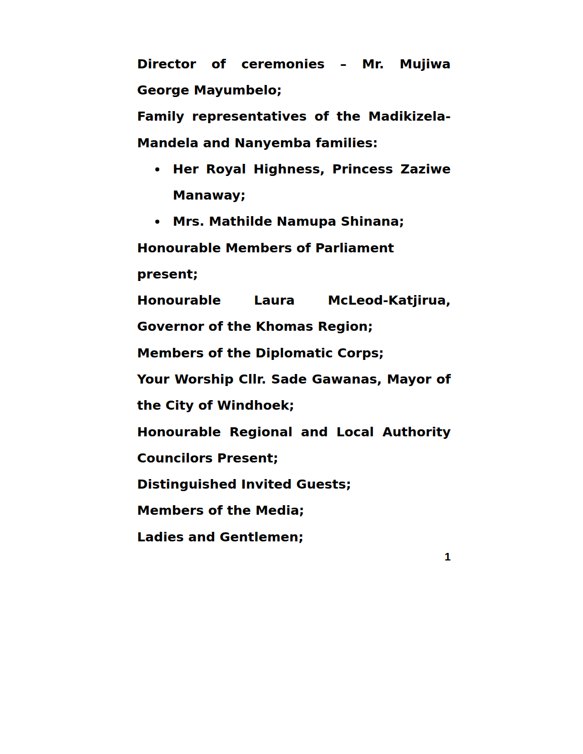Director of ceremonies – Mr. Mujiwa George Mayumbelo;
Family representatives of the Madikizela-Mandela and Nanyemba families:
Her Royal Highness, Princess Zaziwe Manaway;
Mrs. Mathilde Namupa Shinana;
Honourable Members of Parliament present;
Honourable Laura McLeod-Katjirua, Governor of the Khomas Region;
Members of the Diplomatic Corps;
Your Worship Cllr. Sade Gawanas, Mayor of the City of Windhoek;
Honourable Regional and Local Authority Councilors Present;
Distinguished Invited Guests;
Members of the Media;
Ladies and Gentlemen;
1